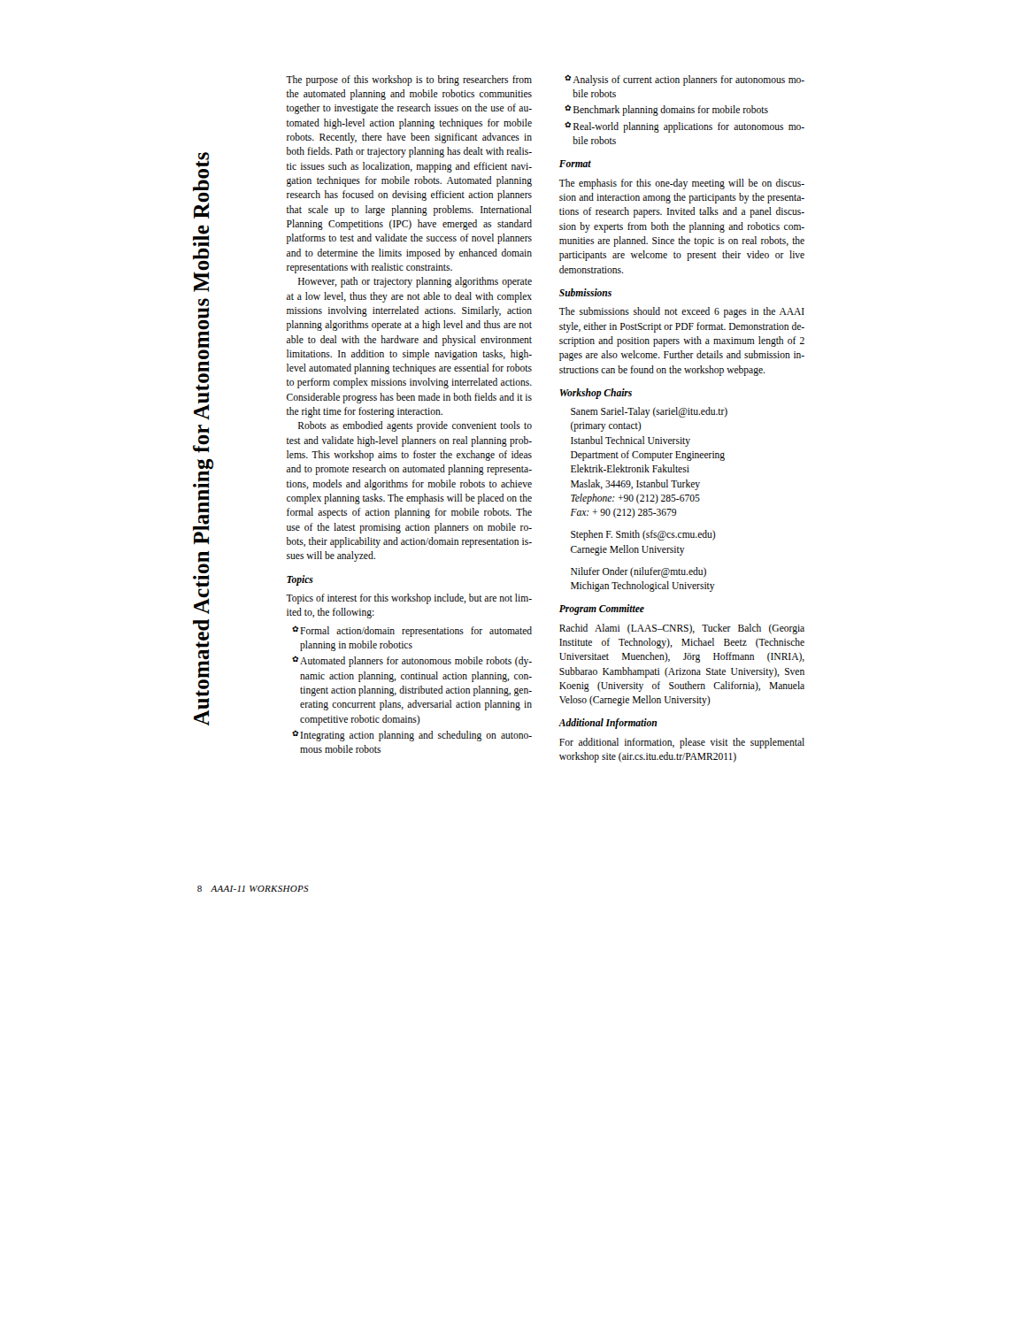Automated Action Planning for Autonomous Mobile Robots
The purpose of this workshop is to bring researchers from the automated planning and mobile robotics communities together to investigate the research issues on the use of automated high-level action planning techniques for mobile robots. Recently, there have been significant advances in both fields. Path or trajectory planning has dealt with realistic issues such as localization, mapping and efficient navigation techniques for mobile robots. Automated planning research has focused on devising efficient action planners that scale up to large planning problems. International Planning Competitions (IPC) have emerged as standard platforms to test and validate the success of novel planners and to determine the limits imposed by enhanced domain representations with realistic constraints.
However, path or trajectory planning algorithms operate at a low level, thus they are not able to deal with complex missions involving interrelated actions. Similarly, action planning algorithms operate at a high level and thus are not able to deal with the hardware and physical environment limitations. In addition to simple navigation tasks, high-level automated planning techniques are essential for robots to perform complex missions involving interrelated actions. Considerable progress has been made in both fields and it is the right time for fostering interaction.
Robots as embodied agents provide convenient tools to test and validate high-level planners on real planning problems. This workshop aims to foster the exchange of ideas and to promote research on automated planning representations, models and algorithms for mobile robots to achieve complex planning tasks. The emphasis will be placed on the formal aspects of action planning for mobile robots. The use of the latest promising action planners on mobile robots, their applicability and action/domain representation issues will be analyzed.
Topics
Topics of interest for this workshop include, but are not limited to, the following:
Formal action/domain representations for automated planning in mobile robotics
Automated planners for autonomous mobile robots (dynamic action planning, continual action planning, contingent action planning, distributed action planning, generating concurrent plans, adversarial action planning in competitive robotic domains)
Integrating action planning and scheduling on autonomous mobile robots
Analysis of current action planners for autonomous mobile robots
Benchmark planning domains for mobile robots
Real-world planning applications for autonomous mobile robots
Format
The emphasis for this one-day meeting will be on discussion and interaction among the participants by the presentations of research papers. Invited talks and a panel discussion by experts from both the planning and robotics communities are planned. Since the topic is on real robots, the participants are welcome to present their video or live demonstrations.
Submissions
The submissions should not exceed 6 pages in the AAAI style, either in PostScript or PDF format. Demonstration description and position papers with a maximum length of 2 pages are also welcome. Further details and submission instructions can be found on the workshop webpage.
Workshop Chairs
Sanem Sariel-Talay (sariel@itu.edu.tr)
(primary contact)
Istanbul Technical University
Department of Computer Engineering
Elektrik-Elektronik Fakultesi
Maslak, 34469, Istanbul Turkey
Telephone: +90 (212) 285-6705
Fax: + 90 (212) 285-3679
Stephen F. Smith (sfs@cs.cmu.edu)
Carnegie Mellon University
Nilufer Onder (nilufer@mtu.edu)
Michigan Technological University
Program Committee
Rachid Alami (LAAS–CNRS), Tucker Balch (Georgia Institute of Technology), Michael Beetz (Technische Universitaet Muenchen), Jörg Hoffmann (INRIA), Subbarao Kambhampati (Arizona State University), Sven Koenig (University of Southern California), Manuela Veloso (Carnegie Mellon University)
Additional Information
For additional information, please visit the supplemental workshop site (air.cs.itu.edu.tr/PAMR2011)
8 AAAI-11 WORKSHOPS